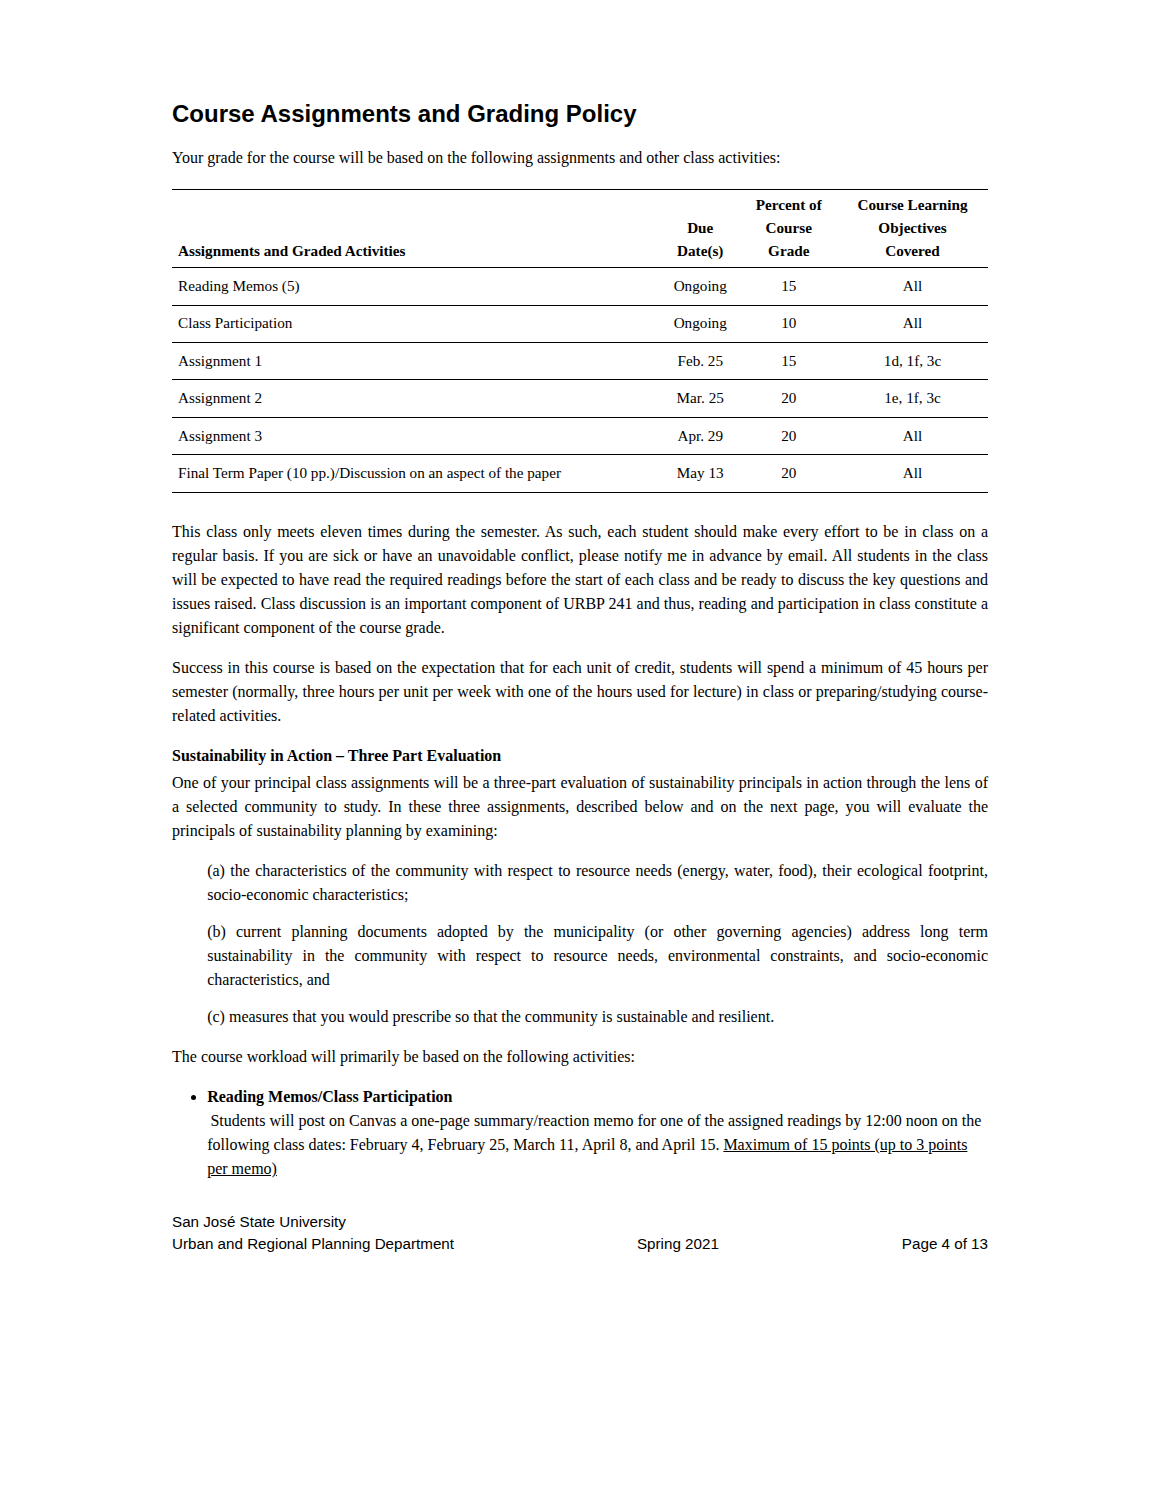Course Assignments and Grading Policy
Your grade for the course will be based on the following assignments and other class activities:
| Assignments and Graded Activities | Due Date(s) | Percent of Course Grade | Course Learning Objectives Covered |
| --- | --- | --- | --- |
| Reading Memos (5) | Ongoing | 15 | All |
| Class Participation | Ongoing | 10 | All |
| Assignment 1 | Feb. 25 | 15 | 1d, 1f, 3c |
| Assignment 2 | Mar. 25 | 20 | 1e, 1f, 3c |
| Assignment 3 | Apr. 29 | 20 | All |
| Final Term Paper (10 pp.)/Discussion on an aspect of the paper | May 13 | 20 | All |
This class only meets eleven times during the semester. As such, each student should make every effort to be in class on a regular basis. If you are sick or have an unavoidable conflict, please notify me in advance by email. All students in the class will be expected to have read the required readings before the start of each class and be ready to discuss the key questions and issues raised. Class discussion is an important component of URBP 241 and thus, reading and participation in class constitute a significant component of the course grade.
Success in this course is based on the expectation that for each unit of credit, students will spend a minimum of 45 hours per semester (normally, three hours per unit per week with one of the hours used for lecture) in class or preparing/studying course-related activities.
Sustainability in Action – Three Part Evaluation
One of your principal class assignments will be a three-part evaluation of sustainability principals in action through the lens of a selected community to study. In these three assignments, described below and on the next page, you will evaluate the principals of sustainability planning by examining:
(a) the characteristics of the community with respect to resource needs (energy, water, food), their ecological footprint, socio-economic characteristics;
(b) current planning documents adopted by the municipality (or other governing agencies) address long term sustainability in the community with respect to resource needs, environmental constraints, and socio-economic characteristics, and
(c) measures that you would prescribe so that the community is sustainable and resilient.
The course workload will primarily be based on the following activities:
Reading Memos/Class Participation
Students will post on Canvas a one-page summary/reaction memo for one of the assigned readings by 12:00 noon on the following class dates: February 4, February 25, March 11, April 8, and April 15. Maximum of 15 points (up to 3 points per memo)
San José State University
Urban and Regional Planning Department Spring 2021 Page 4 of 13